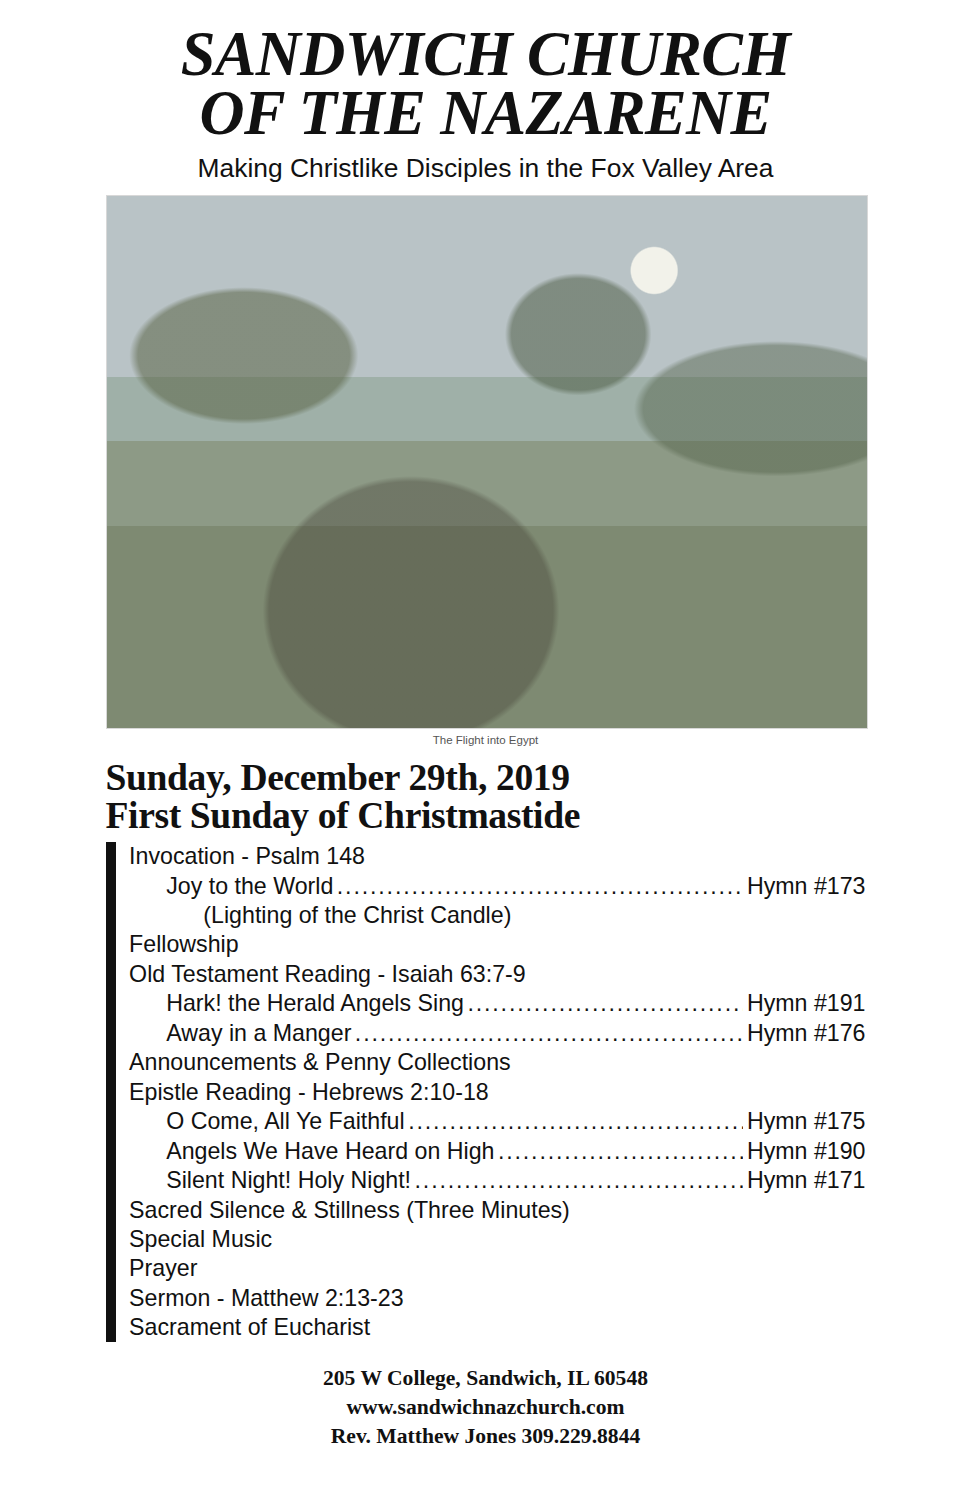Sandwich Church
of the Nazarene
Making Christlike Disciples in the Fox Valley Area
The Flight into Egypt
Sunday, December 29th, 2019 First Sunday of Christmastide
Invocation - Psalm 148
Joy to the World .................................................................. Hymn #173
(Lighting of the Christ Candle)
Fellowship
Old Testament Reading - Isaiah 63:7-9
Hark! the Herald Angels Sing .................................................................. Hymn #191
Away in a Manger .................................................................. Hymn #176
Announcements & Penny Collections
Epistle Reading - Hebrews 2:10-18
O Come, All Ye Faithful .................................................................. Hymn #175
Angels We Have Heard on High .................................................................. Hymn #190
Silent Night! Holy Night! .................................................................. Hymn #171
Sacred Silence & Stillness (Three Minutes)
Special Music
Prayer
Sermon - Matthew 2:13-23
Sacrament of Eucharist
205 W College, Sandwich, IL 60548
www.sandwichnazchurch.com
Rev. Matthew Jones 309.229.8844